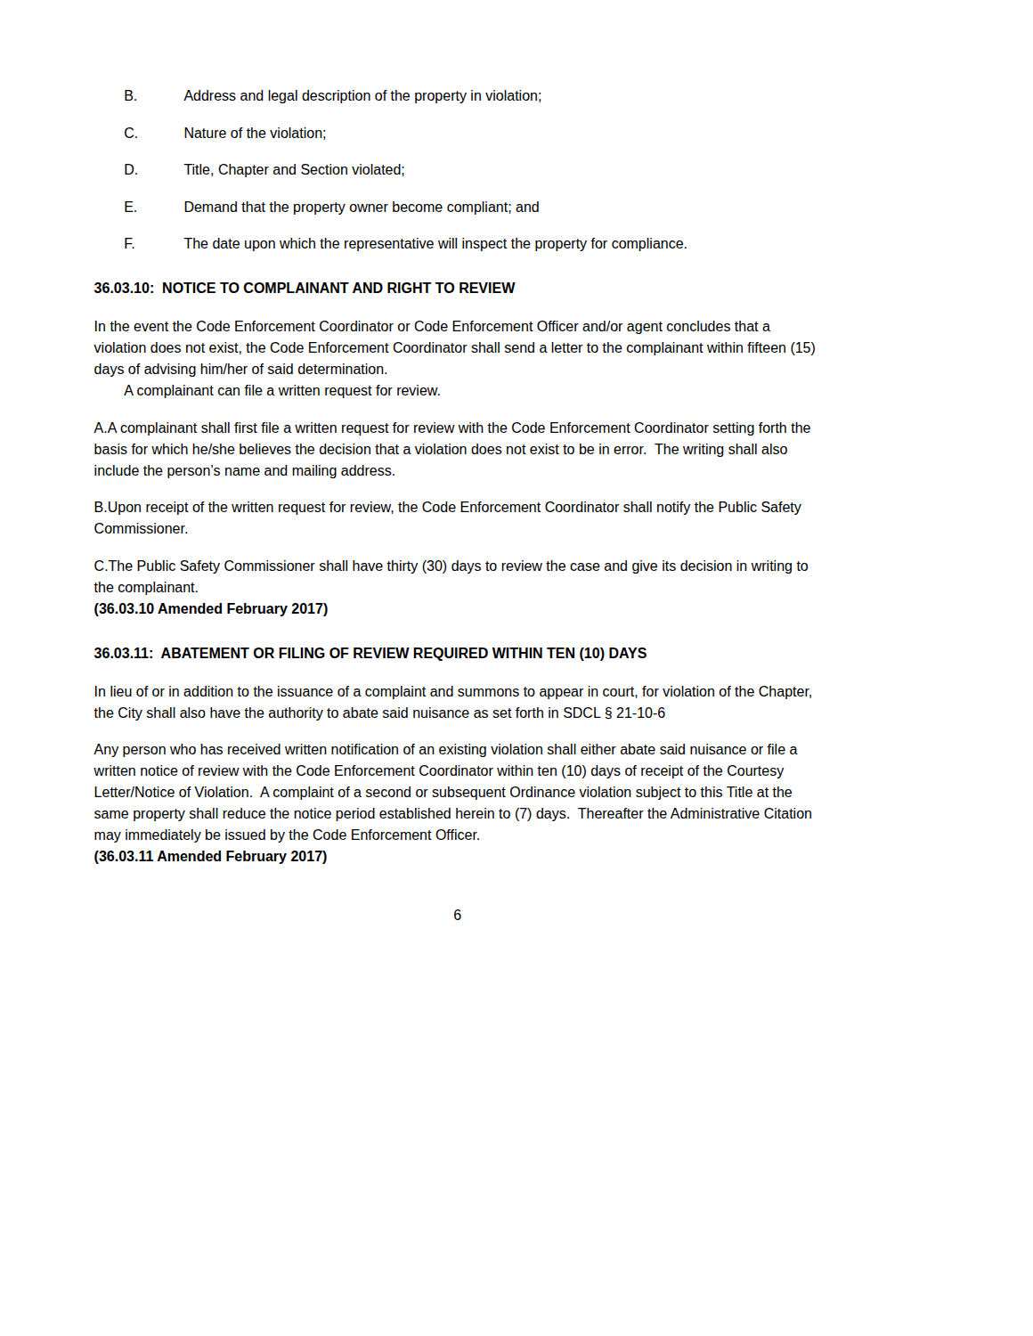B. Address and legal description of the property in violation;
C. Nature of the violation;
D. Title, Chapter and Section violated;
E. Demand that the property owner become compliant; and
F. The date upon which the representative will inspect the property for compliance.
36.03.10: NOTICE TO COMPLAINANT AND RIGHT TO REVIEW
In the event the Code Enforcement Coordinator or Code Enforcement Officer and/or agent concludes that a violation does not exist, the Code Enforcement Coordinator shall send a letter to the complainant within fifteen (15) days of advising him/her of said determination.
A complainant can file a written request for review.
A. A complainant shall first file a written request for review with the Code Enforcement Coordinator setting forth the basis for which he/she believes the decision that a violation does not exist to be in error. The writing shall also include the person’s name and mailing address.
B. Upon receipt of the written request for review, the Code Enforcement Coordinator shall notify the Public Safety Commissioner.
C. The Public Safety Commissioner shall have thirty (30) days to review the case and give its decision in writing to the complainant.
(36.03.10 Amended February 2017)
36.03.11: ABATEMENT OR FILING OF REVIEW REQUIRED WITHIN TEN (10) DAYS
In lieu of or in addition to the issuance of a complaint and summons to appear in court, for violation of the Chapter, the City shall also have the authority to abate said nuisance as set forth in SDCL § 21-10-6
Any person who has received written notification of an existing violation shall either abate said nuisance or file a written notice of review with the Code Enforcement Coordinator within ten (10) days of receipt of the Courtesy Letter/Notice of Violation. A complaint of a second or subsequent Ordinance violation subject to this Title at the same property shall reduce the notice period established herein to (7) days. Thereafter the Administrative Citation may immediately be issued by the Code Enforcement Officer.
(36.03.11 Amended February 2017)
6